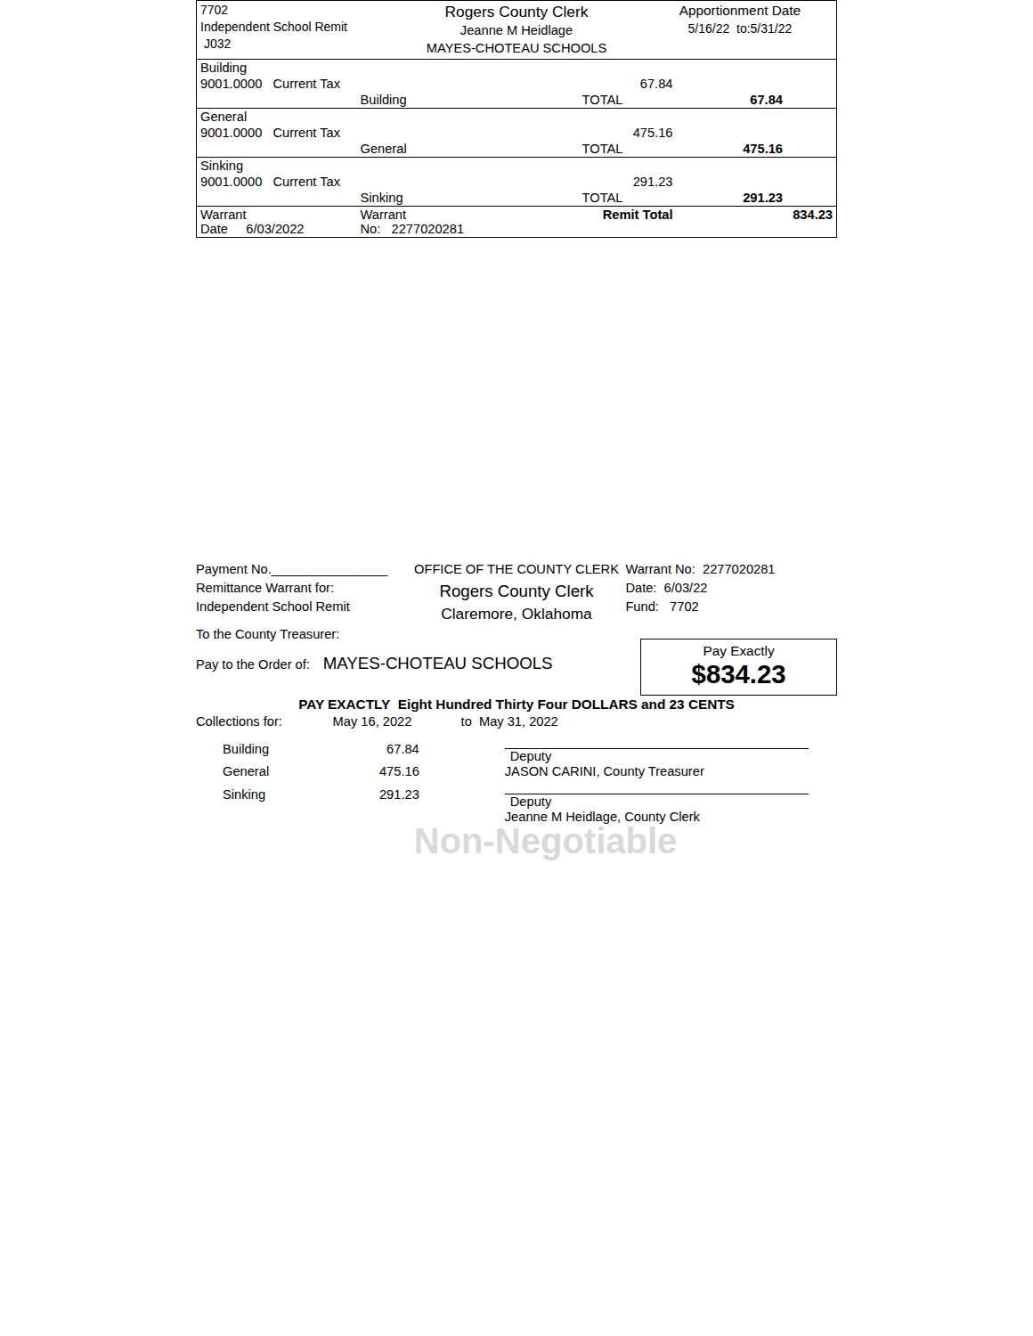| 7702 Independent School Remit J032 | Rogers County Clerk Jeanne M Heidlage MAYES-CHOTEAU SCHOOLS | Apportionment Date 5/16/22 to:5/31/22 |
| Building |
| 9001.0000 Current Tax | | 67.84 | |
| | Building | TOTAL | 67.84 |
| General |
| 9001.0000 Current Tax | | 475.16 | |
| | General | TOTAL | 475.16 |
| Sinking |
| 9001.0000 Current Tax | | 291.23 | |
| | Sinking | TOTAL | 291.23 |
| Warrant Date 6/03/2022 | Warrant No: 2277020281 | Remit Total | 834.23 |
| Payment No.________________ Remittance Warrant for: Independent School Remit | OFFICE OF THE COUNTY CLERK Rogers County Clerk Claremore, Oklahoma | Warrant No: 2277020281 Date: 6/03/22 Fund: 7702 |
To the County Treasurer:
Pay to the Order of: MAYES-CHOTEAU SCHOOLS
Pay Exactly
$834.23
PAY EXACTLY Eight Hundred Thirty Four DOLLARS and 23 CENTS
| Collections for: | May 16, 2022 | to May 31, 2022 | |
Non-Negotiable
| Building | 67.84 | | Deputy |
| General | 475.16 | | JASON CARINI, County Treasurer |
| Sinking | 291.23 | | Deputy |
| | Jeanne M Heidlage, County Clerk |